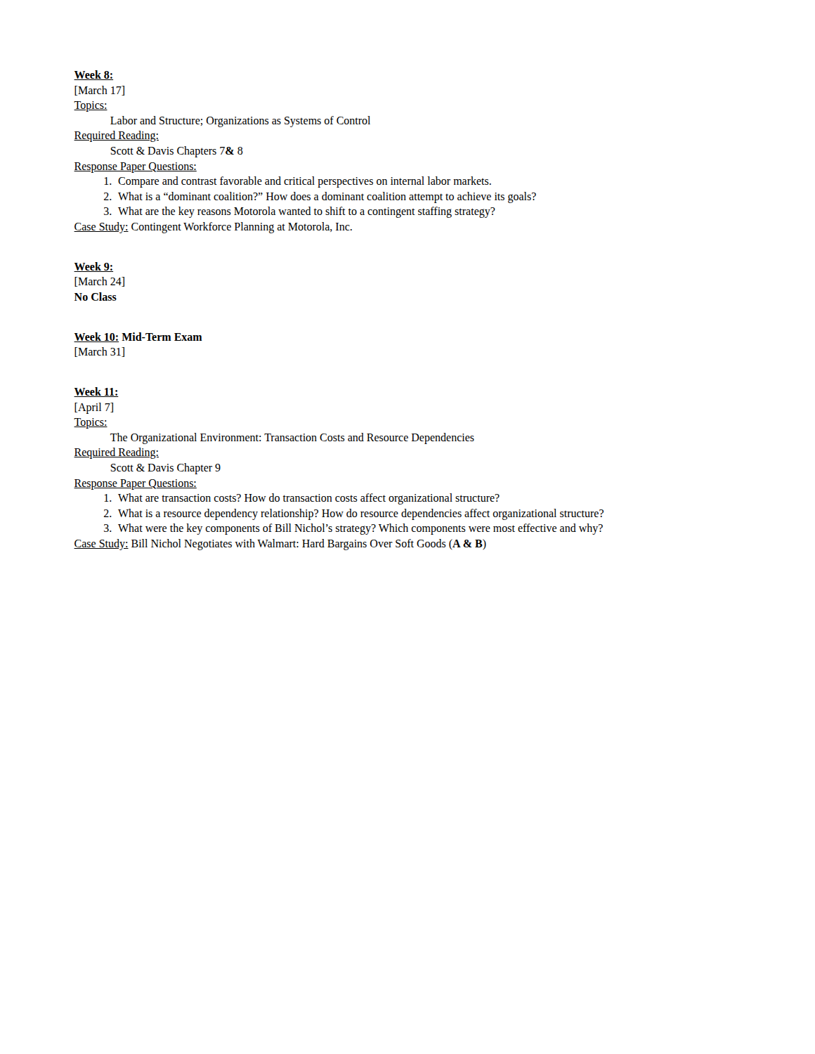Week 8:
[March 17]
Topics:
Labor and Structure; Organizations as Systems of Control
Required Reading:
Scott & Davis Chapters 7& 8
Response Paper Questions:
Compare and contrast favorable and critical perspectives on internal labor markets.
What is a “dominant coalition?” How does a dominant coalition attempt to achieve its goals?
What are the key reasons Motorola wanted to shift to a contingent staffing strategy?
Case Study: Contingent Workforce Planning at Motorola, Inc.
Week 9:
[March 24]
No Class
Week 10: Mid-Term Exam
[March 31]
Week 11:
[April 7]
Topics:
The Organizational Environment: Transaction Costs and Resource Dependencies
Required Reading:
Scott & Davis Chapter 9
Response Paper Questions:
What are transaction costs? How do transaction costs affect organizational structure?
What is a resource dependency relationship? How do resource dependencies affect organizational structure?
What were the key components of Bill Nichol’s strategy? Which components were most effective and why?
Case Study: Bill Nichol Negotiates with Walmart: Hard Bargains Over Soft Goods (A & B)